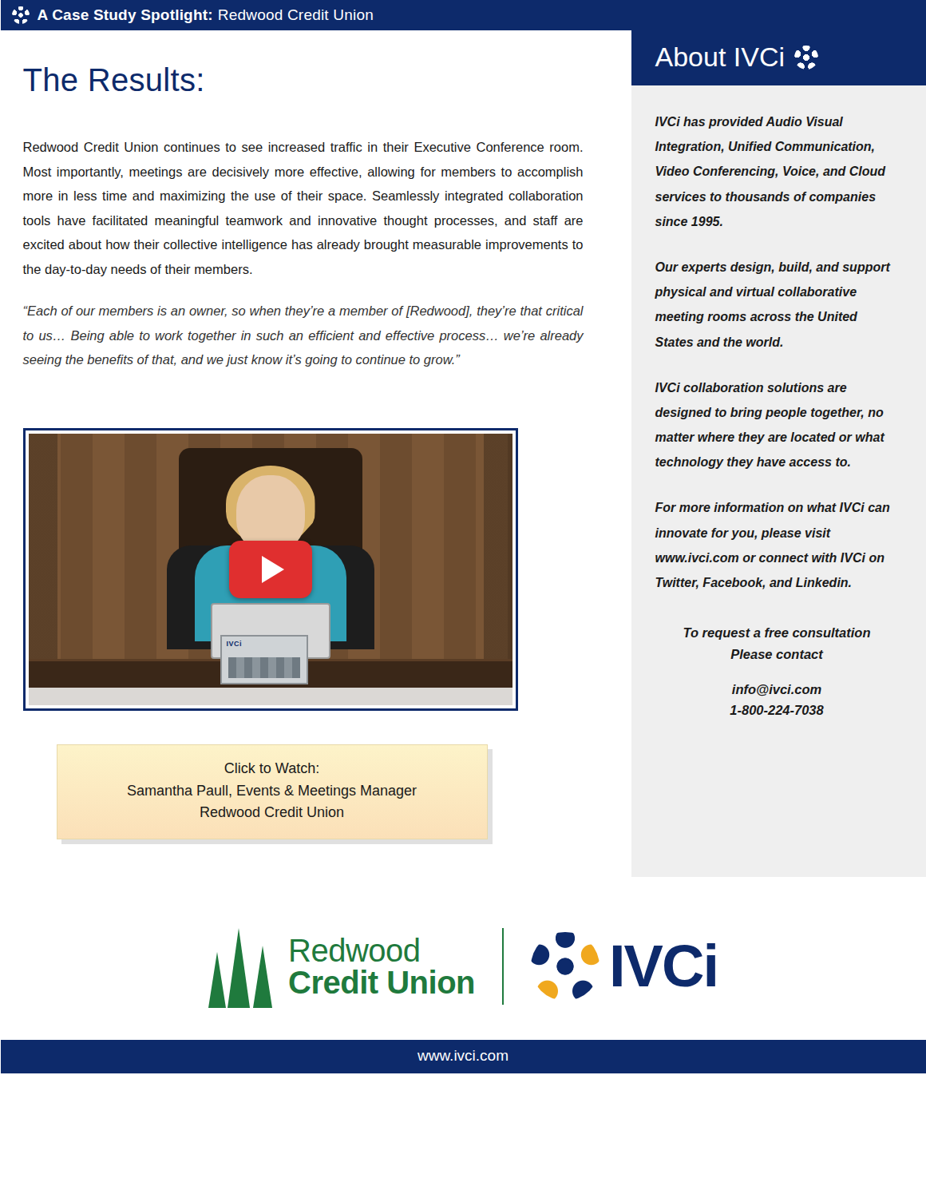A Case Study Spotlight: Redwood Credit Union
The Results:
Redwood Credit Union continues to see increased traffic in their Executive Conference room. Most importantly, meetings are decisively more effective, allowing for members to accomplish more in less time and maximizing the use of their space. Seamlessly integrated collaboration tools have facilitated meaningful teamwork and innovative thought processes, and staff are excited about how their collective intelligence has already brought measurable improvements to the day-to-day needs of their members.
“Each of our members is an owner, so when they’re a member of [Redwood], they’re that critical to us… Being able to work together in such an efficient and effective process… we’re already seeing the benefits of that, and we just know it’s going to continue to grow.”
IVCi
Click to Watch:
Samantha Paull, Events & Meetings Manager
Redwood Credit Union
About IVCi
IVCi has provided Audio Visual Integration, Unified Communication, Video Conferencing, Voice, and Cloud services to thousands of companies since 1995.
Our experts design, build, and support physical and virtual collaborative meeting rooms across the United States and the world.
IVCi collaboration solutions are designed to bring people together, no matter where they are located or what technology they have access to.
For more information on what IVCi can innovate for you, please visit www.ivci.com or connect with IVCi on Twitter, Facebook, and Linkedin.
To request a free consultation
Please contact info@ivci.com
1-800-224-7038
Redwood
Credit Union
IVCi
www.ivci.com